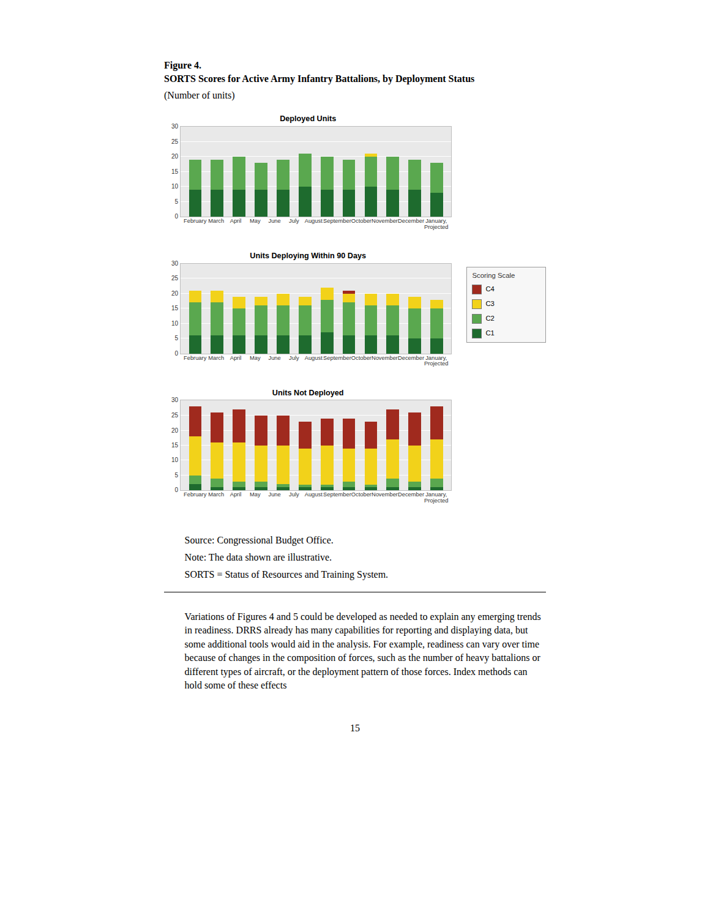Figure 4.
SORTS Scores for Active Army Infantry Battalions, by Deployment Status
(Number of units)
Deployed Units
30 25 20 15 10 5 0
February
March
April
May
June
July
August
September
October
November
December
January,
Projected
Units Deploying Within 90 Days
30 25 20 15 10 5 0
February
March
April
May
June
July
August
September
October
November
December
January,
Projected
Units Not Deployed
30 25 20 15 10 5 0
February
March
April
May
June
July
August
September
October
November
December
January,
Projected
Scoring Scale
C4
C3
C2
C1
Source: Congressional Budget Office.
Note: The data shown are illustrative.
SORTS = Status of Resources and Training System.
Variations of Figures 4 and 5 could be developed as needed to explain any emerging trends in readiness. DRRS already has many capabilities for reporting and displaying data, but some additional tools would aid in the analysis. For example, readiness can vary over time because of changes in the composition of forces, such as the number of heavy battalions or different types of aircraft, or the deployment pattern of those forces. Index methods can hold some of these effects
15